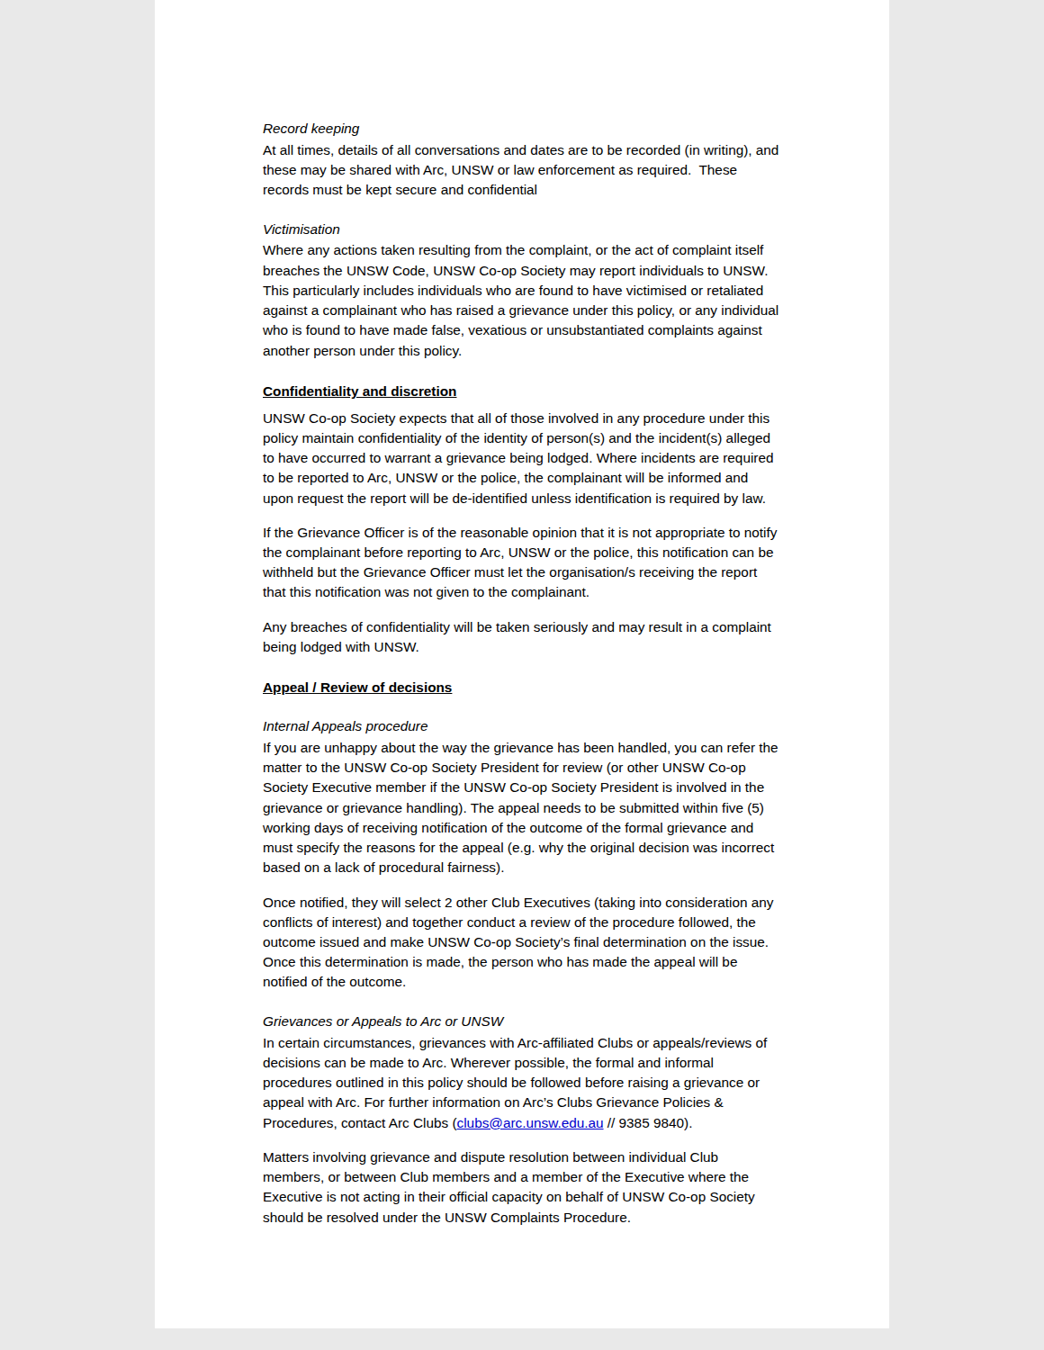Record keeping
At all times, details of all conversations and dates are to be recorded (in writing), and these may be shared with Arc, UNSW or law enforcement as required. These records must be kept secure and confidential
Victimisation
Where any actions taken resulting from the complaint, or the act of complaint itself breaches the UNSW Code, UNSW Co-op Society may report individuals to UNSW. This particularly includes individuals who are found to have victimised or retaliated against a complainant who has raised a grievance under this policy, or any individual who is found to have made false, vexatious or unsubstantiated complaints against another person under this policy.
Confidentiality and discretion
UNSW Co-op Society expects that all of those involved in any procedure under this policy maintain confidentiality of the identity of person(s) and the incident(s) alleged to have occurred to warrant a grievance being lodged. Where incidents are required to be reported to Arc, UNSW or the police, the complainant will be informed and upon request the report will be de-identified unless identification is required by law.
If the Grievance Officer is of the reasonable opinion that it is not appropriate to notify the complainant before reporting to Arc, UNSW or the police, this notification can be withheld but the Grievance Officer must let the organisation/s receiving the report that this notification was not given to the complainant.
Any breaches of confidentiality will be taken seriously and may result in a complaint being lodged with UNSW.
Appeal / Review of decisions
Internal Appeals procedure
If you are unhappy about the way the grievance has been handled, you can refer the matter to the UNSW Co-op Society President for review (or other UNSW Co-op Society Executive member if the UNSW Co-op Society President is involved in the grievance or grievance handling). The appeal needs to be submitted within five (5) working days of receiving notification of the outcome of the formal grievance and must specify the reasons for the appeal (e.g. why the original decision was incorrect based on a lack of procedural fairness).
Once notified, they will select 2 other Club Executives (taking into consideration any conflicts of interest) and together conduct a review of the procedure followed, the outcome issued and make UNSW Co-op Society’s final determination on the issue. Once this determination is made, the person who has made the appeal will be notified of the outcome.
Grievances or Appeals to Arc or UNSW
In certain circumstances, grievances with Arc-affiliated Clubs or appeals/reviews of decisions can be made to Arc. Wherever possible, the formal and informal procedures outlined in this policy should be followed before raising a grievance or appeal with Arc. For further information on Arc’s Clubs Grievance Policies & Procedures, contact Arc Clubs (clubs@arc.unsw.edu.au // 9385 9840).
Matters involving grievance and dispute resolution between individual Club members, or between Club members and a member of the Executive where the Executive is not acting in their official capacity on behalf of UNSW Co-op Society should be resolved under the UNSW Complaints Procedure.